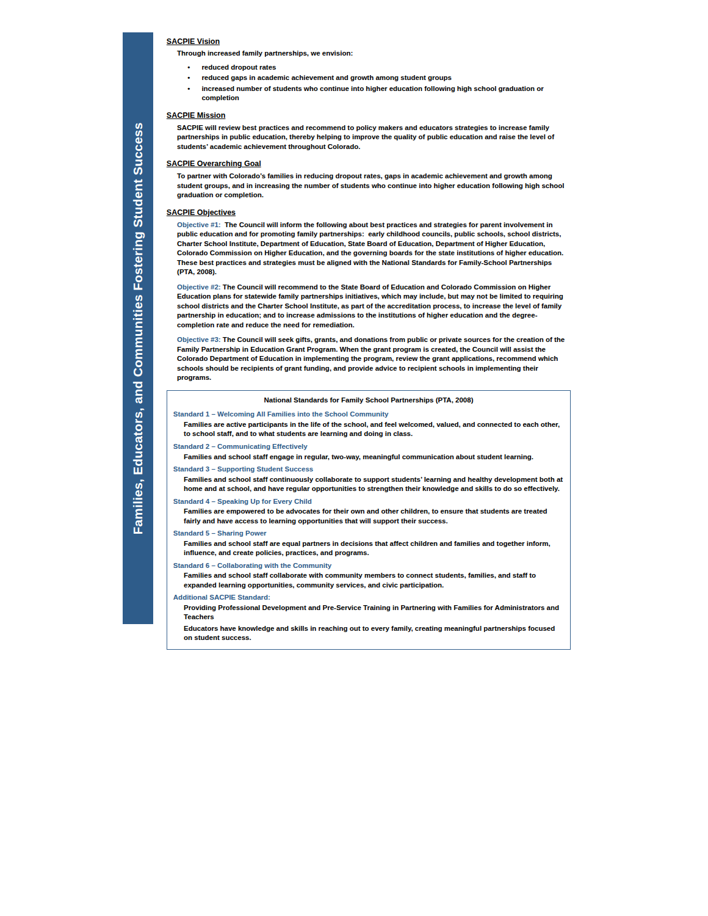Families, Educators, and Communities Fostering Student Success
SACPIE Vision
Through increased family partnerships, we envision:
reduced dropout rates
reduced gaps in academic achievement and growth among student groups
increased number of students who continue into higher education following high school graduation or completion
SACPIE Mission
SACPIE will review best practices and recommend to policy makers and educators strategies to increase family partnerships in public education, thereby helping to improve the quality of public education and raise the level of students’ academic achievement throughout Colorado.
SACPIE Overarching Goal
To partner with Colorado’s families in reducing dropout rates, gaps in academic achievement and growth among student groups, and in increasing the number of students who continue into higher education following high school graduation or completion.
SACPIE Objectives
Objective #1: The Council will inform the following about best practices and strategies for parent involvement in public education and for promoting family partnerships: early childhood councils, public schools, school districts, Charter School Institute, Department of Education, State Board of Education, Department of Higher Education, Colorado Commission on Higher Education, and the governing boards for the state institutions of higher education. These best practices and strategies must be aligned with the National Standards for Family-School Partnerships (PTA, 2008).
Objective #2: The Council will recommend to the State Board of Education and Colorado Commission on Higher Education plans for statewide family partnerships initiatives, which may include, but may not be limited to requiring school districts and the Charter School Institute, as part of the accreditation process, to increase the level of family partnership in education; and to increase admissions to the institutions of higher education and the degree-completion rate and reduce the need for remediation.
Objective #3: The Council will seek gifts, grants, and donations from public or private sources for the creation of the Family Partnership in Education Grant Program. When the grant program is created, the Council will assist the Colorado Department of Education in implementing the program, review the grant applications, recommend which schools should be recipients of grant funding, and provide advice to recipient schools in implementing their programs.
National Standards for Family School Partnerships (PTA, 2008)
Standard 1 – Welcoming All Families into the School Community
Families are active participants in the life of the school, and feel welcomed, valued, and connected to each other, to school staff, and to what students are learning and doing in class.
Standard 2 – Communicating Effectively
Families and school staff engage in regular, two-way, meaningful communication about student learning.
Standard 3 – Supporting Student Success
Families and school staff continuously collaborate to support students’ learning and healthy development both at home and at school, and have regular opportunities to strengthen their knowledge and skills to do so effectively.
Standard 4 – Speaking Up for Every Child
Families are empowered to be advocates for their own and other children, to ensure that students are treated fairly and have access to learning opportunities that will support their success.
Standard 5 – Sharing Power
Families and school staff are equal partners in decisions that affect children and families and together inform, influence, and create policies, practices, and programs.
Standard 6 – Collaborating with the Community
Families and school staff collaborate with community members to connect students, families, and staff to expanded learning opportunities, community services, and civic participation.
Additional SACPIE Standard:
Providing Professional Development and Pre-Service Training in Partnering with Families for Administrators and Teachers
Educators have knowledge and skills in reaching out to every family, creating meaningful partnerships focused on student success.